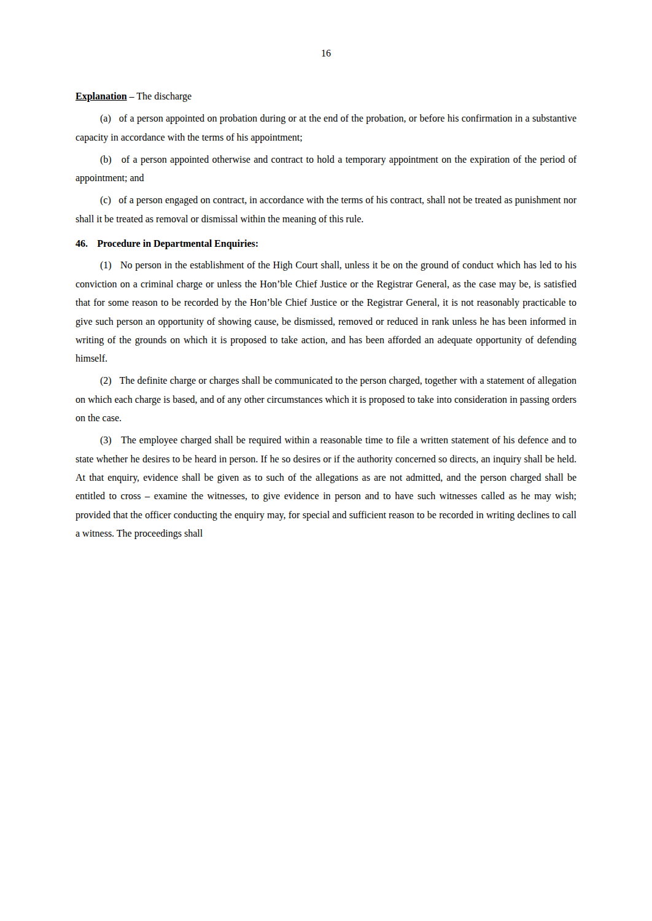16
Explanation – The discharge
(a) of a person appointed on probation during or at the end of the probation, or before his confirmation in a substantive capacity in accordance with the terms of his appointment;
(b) of a person appointed otherwise and contract to hold a temporary appointment on the expiration of the period of appointment; and
(c) of a person engaged on contract, in accordance with the terms of his contract, shall not be treated as punishment nor shall it be treated as removal or dismissal within the meaning of this rule.
46. Procedure in Departmental Enquiries:
(1) No person in the establishment of the High Court shall, unless it be on the ground of conduct which has led to his conviction on a criminal charge or unless the Hon’ble Chief Justice or the Registrar General, as the case may be, is satisfied that for some reason to be recorded by the Hon’ble Chief Justice or the Registrar General, it is not reasonably practicable to give such person an opportunity of showing cause, be dismissed, removed or reduced in rank unless he has been informed in writing of the grounds on which it is proposed to take action, and has been afforded an adequate opportunity of defending himself.
(2) The definite charge or charges shall be communicated to the person charged, together with a statement of allegation on which each charge is based, and of any other circumstances which it is proposed to take into consideration in passing orders on the case.
(3) The employee charged shall be required within a reasonable time to file a written statement of his defence and to state whether he desires to be heard in person. If he so desires or if the authority concerned so directs, an inquiry shall be held. At that enquiry, evidence shall be given as to such of the allegations as are not admitted, and the person charged shall be entitled to cross – examine the witnesses, to give evidence in person and to have such witnesses called as he may wish; provided that the officer conducting the enquiry may, for special and sufficient reason to be recorded in writing declines to call a witness. The proceedings shall